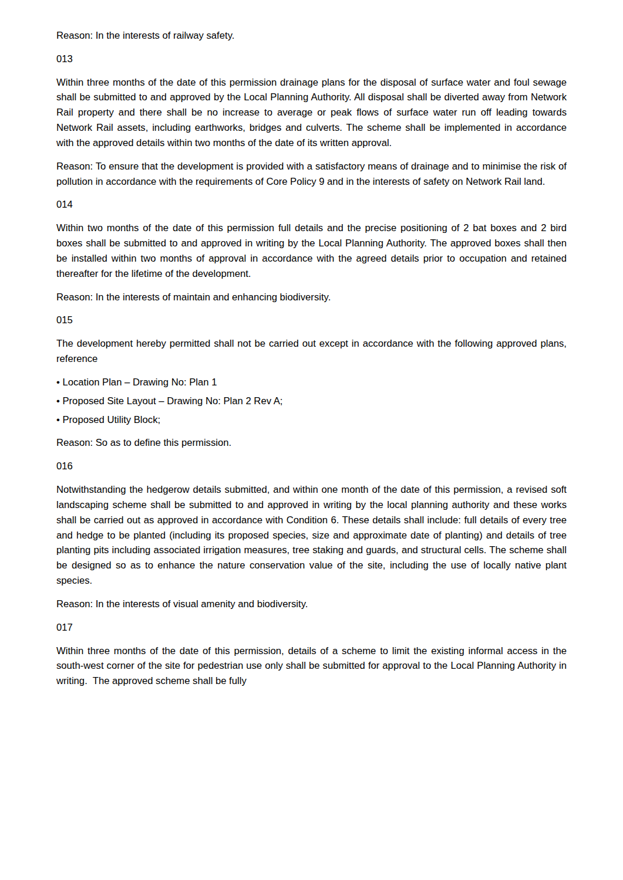Reason: In the interests of railway safety.
013
Within three months of the date of this permission drainage plans for the disposal of surface water and foul sewage shall be submitted to and approved by the Local Planning Authority. All disposal shall be diverted away from Network Rail property and there shall be no increase to average or peak flows of surface water run off leading towards Network Rail assets, including earthworks, bridges and culverts. The scheme shall be implemented in accordance with the approved details within two months of the date of its written approval.
Reason: To ensure that the development is provided with a satisfactory means of drainage and to minimise the risk of pollution in accordance with the requirements of Core Policy 9 and in the interests of safety on Network Rail land.
014
Within two months of the date of this permission full details and the precise positioning of 2 bat boxes and 2 bird boxes shall be submitted to and approved in writing by the Local Planning Authority. The approved boxes shall then be installed within two months of approval in accordance with the agreed details prior to occupation and retained thereafter for the lifetime of the development.
Reason: In the interests of maintain and enhancing biodiversity.
015
The development hereby permitted shall not be carried out except in accordance with the following approved plans, reference
• Location Plan – Drawing No: Plan 1
• Proposed Site Layout – Drawing No: Plan 2 Rev A;
• Proposed Utility Block;
Reason: So as to define this permission.
016
Notwithstanding the hedgerow details submitted, and within one month of the date of this permission, a revised soft landscaping scheme shall be submitted to and approved in writing by the local planning authority and these works shall be carried out as approved in accordance with Condition 6. These details shall include: full details of every tree and hedge to be planted (including its proposed species, size and approximate date of planting) and details of tree planting pits including associated irrigation measures, tree staking and guards, and structural cells. The scheme shall be designed so as to enhance the nature conservation value of the site, including the use of locally native plant species.
Reason: In the interests of visual amenity and biodiversity.
017
Within three months of the date of this permission, details of a scheme to limit the existing informal access in the south-west corner of the site for pedestrian use only shall be submitted for approval to the Local Planning Authority in writing. The approved scheme shall be fully